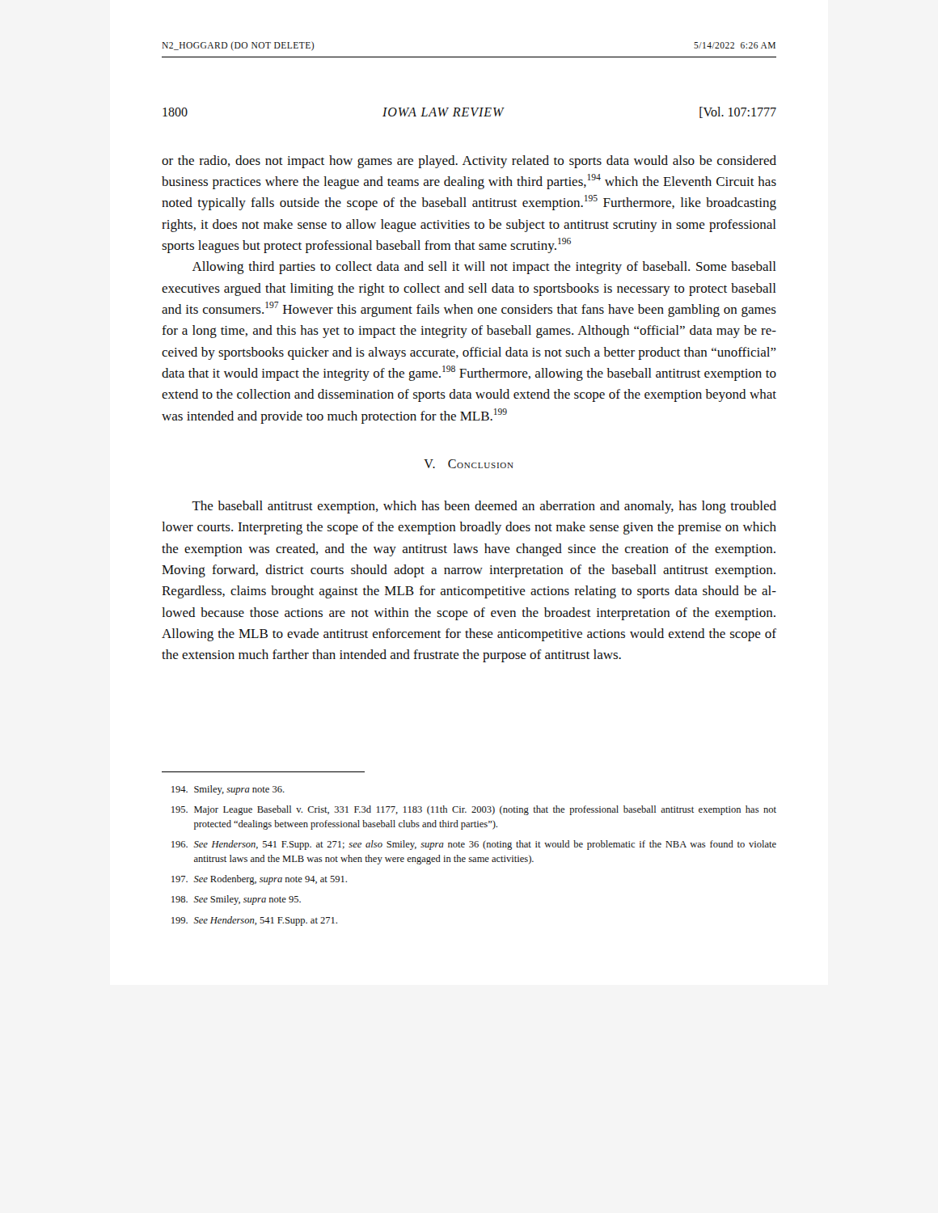N2_Hoggard (Do Not Delete) 5/14/2022 6:26 AM
1800 Iowa Law Review [Vol. 107:1777
or the radio, does not impact how games are played. Activity related to sports data would also be considered business practices where the league and teams are dealing with third parties,194 which the Eleventh Circuit has noted typically falls outside the scope of the baseball antitrust exemption.195 Furthermore, like broadcasting rights, it does not make sense to allow league activities to be subject to antitrust scrutiny in some professional sports leagues but protect professional baseball from that same scrutiny.196
Allowing third parties to collect data and sell it will not impact the integrity of baseball. Some baseball executives argued that limiting the right to collect and sell data to sportsbooks is necessary to protect baseball and its consumers.197 However this argument fails when one considers that fans have been gambling on games for a long time, and this has yet to impact the integrity of baseball games. Although “official” data may be received by sportsbooks quicker and is always accurate, official data is not such a better product than “unofficial” data that it would impact the integrity of the game.198 Furthermore, allowing the baseball antitrust exemption to extend to the collection and dissemination of sports data would extend the scope of the exemption beyond what was intended and provide too much protection for the MLB.199
V. Conclusion
The baseball antitrust exemption, which has been deemed an aberration and anomaly, has long troubled lower courts. Interpreting the scope of the exemption broadly does not make sense given the premise on which the exemption was created, and the way antitrust laws have changed since the creation of the exemption. Moving forward, district courts should adopt a narrow interpretation of the baseball antitrust exemption. Regardless, claims brought against the MLB for anticompetitive actions relating to sports data should be allowed because those actions are not within the scope of even the broadest interpretation of the exemption. Allowing the MLB to evade antitrust enforcement for these anticompetitive actions would extend the scope of the extension much farther than intended and frustrate the purpose of antitrust laws.
194. Smiley, supra note 36.
195. Major League Baseball v. Crist, 331 F.3d 1177, 1183 (11th Cir. 2003) (noting that the professional baseball antitrust exemption has not protected “dealings between professional baseball clubs and third parties”).
196. See Henderson, 541 F.Supp. at 271; see also Smiley, supra note 36 (noting that it would be problematic if the NBA was found to violate antitrust laws and the MLB was not when they were engaged in the same activities).
197. See Rodenberg, supra note 94, at 591.
198. See Smiley, supra note 95.
199. See Henderson, 541 F.Supp. at 271.